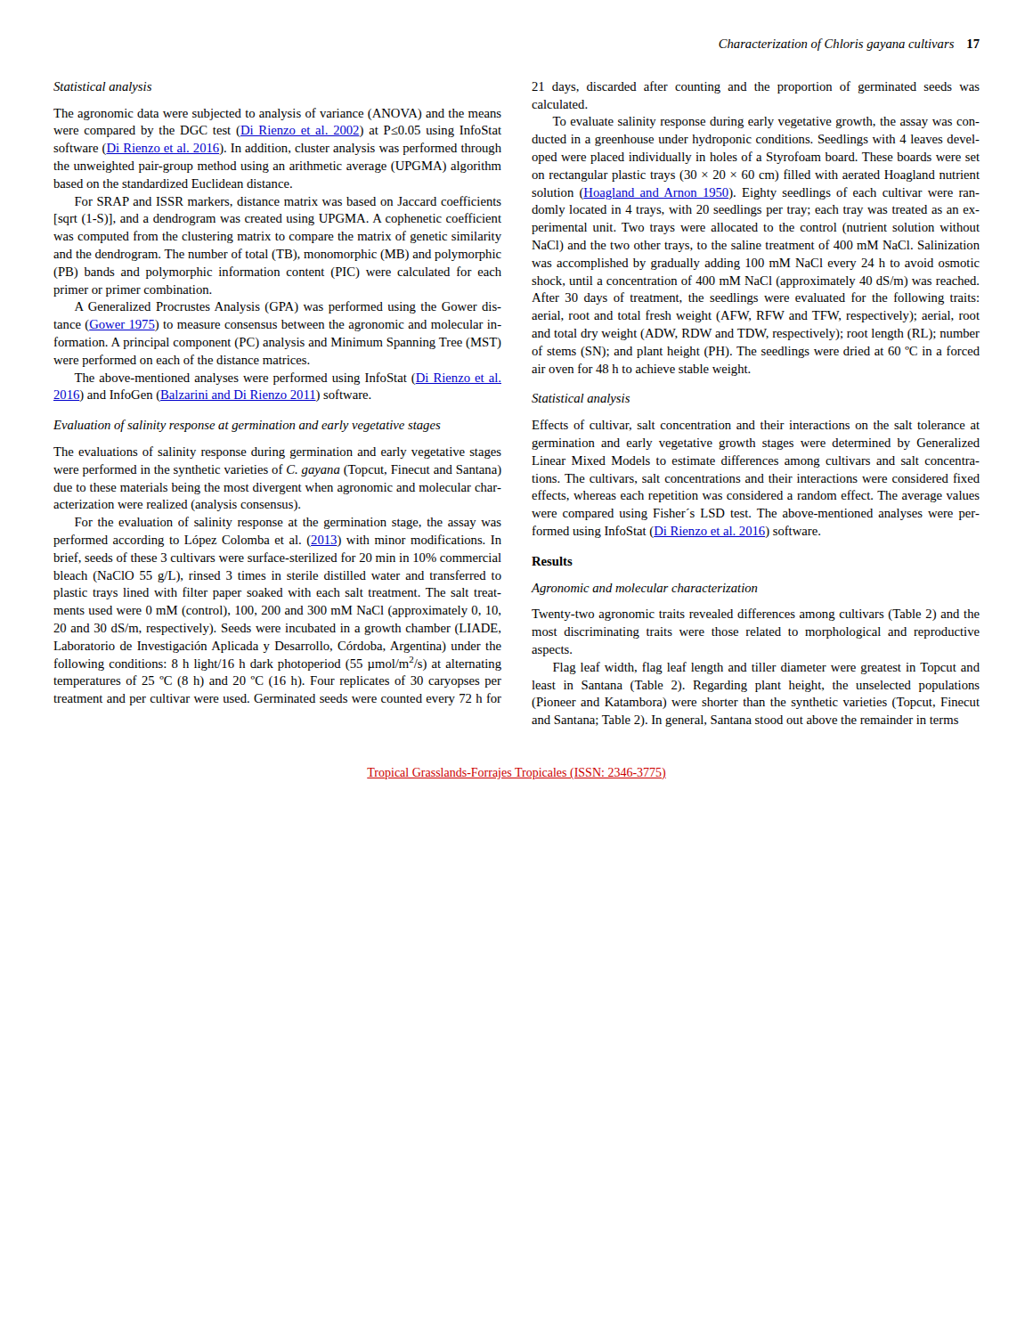Characterization of Chloris gayana cultivars 17
Statistical analysis
The agronomic data were subjected to analysis of variance (ANOVA) and the means were compared by the DGC test (Di Rienzo et al. 2002) at P≤0.05 using InfoStat software (Di Rienzo et al. 2016). In addition, cluster analysis was performed through the unweighted pair-group method using an arithmetic average (UPGMA) algorithm based on the standardized Euclidean distance.
For SRAP and ISSR markers, distance matrix was based on Jaccard coefficients [sqrt (1-S)], and a dendrogram was created using UPGMA. A cophenetic coefficient was computed from the clustering matrix to compare the matrix of genetic similarity and the dendrogram. The number of total (TB), monomorphic (MB) and polymorphic (PB) bands and polymorphic information content (PIC) were calculated for each primer or primer combination.
A Generalized Procrustes Analysis (GPA) was performed using the Gower distance (Gower 1975) to measure consensus between the agronomic and molecular information. A principal component (PC) analysis and Minimum Spanning Tree (MST) were performed on each of the distance matrices.
The above-mentioned analyses were performed using InfoStat (Di Rienzo et al. 2016) and InfoGen (Balzarini and Di Rienzo 2011) software.
Evaluation of salinity response at germination and early vegetative stages
The evaluations of salinity response during germination and early vegetative stages were performed in the synthetic varieties of C. gayana (Topcut, Finecut and Santana) due to these materials being the most divergent when agronomic and molecular characterization were realized (analysis consensus).
For the evaluation of salinity response at the germination stage, the assay was performed according to López Colomba et al. (2013) with minor modifications. In brief, seeds of these 3 cultivars were surface-sterilized for 20 min in 10% commercial bleach (NaClO 55 g/L), rinsed 3 times in sterile distilled water and transferred to plastic trays lined with filter paper soaked with each salt treatment. The salt treatments used were 0 mM (control), 100, 200 and 300 mM NaCl (approximately 0, 10, 20 and 30 dS/m, respectively). Seeds were incubated in a growth chamber (LIADE, Laboratorio de Investigación Aplicada y Desarrollo, Córdoba, Argentina) under the following conditions: 8 h light/16 h dark photoperiod (55 µmol/m2/s) at alternating temperatures of 25 ºC (8 h) and 20 ºC (16 h). Four replicates of 30 caryopses per treatment and per cultivar were used. Germinated seeds were counted every 72 h for 21 days, discarded after counting and the proportion of germinated seeds was calculated.
To evaluate salinity response during early vegetative growth, the assay was conducted in a greenhouse under hydroponic conditions. Seedlings with 4 leaves developed were placed individually in holes of a Styrofoam board. These boards were set on rectangular plastic trays (30 × 20 × 60 cm) filled with aerated Hoagland nutrient solution (Hoagland and Arnon 1950). Eighty seedlings of each cultivar were randomly located in 4 trays, with 20 seedlings per tray; each tray was treated as an experimental unit. Two trays were allocated to the control (nutrient solution without NaCl) and the two other trays, to the saline treatment of 400 mM NaCl. Salinization was accomplished by gradually adding 100 mM NaCl every 24 h to avoid osmotic shock, until a concentration of 400 mM NaCl (approximately 40 dS/m) was reached. After 30 days of treatment, the seedlings were evaluated for the following traits: aerial, root and total fresh weight (AFW, RFW and TFW, respectively); aerial, root and total dry weight (ADW, RDW and TDW, respectively); root length (RL); number of stems (SN); and plant height (PH). The seedlings were dried at 60 ºC in a forced air oven for 48 h to achieve stable weight.
Statistical analysis
Effects of cultivar, salt concentration and their interactions on the salt tolerance at germination and early vegetative growth stages were determined by Generalized Linear Mixed Models to estimate differences among cultivars and salt concentrations. The cultivars, salt concentrations and their interactions were considered fixed effects, whereas each repetition was considered a random effect. The average values were compared using Fisher´s LSD test. The above-mentioned analyses were performed using InfoStat (Di Rienzo et al. 2016) software.
Results
Agronomic and molecular characterization
Twenty-two agronomic traits revealed differences among cultivars (Table 2) and the most discriminating traits were those related to morphological and reproductive aspects.
Flag leaf width, flag leaf length and tiller diameter were greatest in Topcut and least in Santana (Table 2). Regarding plant height, the unselected populations (Pioneer and Katambora) were shorter than the synthetic varieties (Topcut, Finecut and Santana; Table 2). In general, Santana stood out above the remainder in terms
Tropical Grasslands-Forrajes Tropicales (ISSN: 2346-3775)